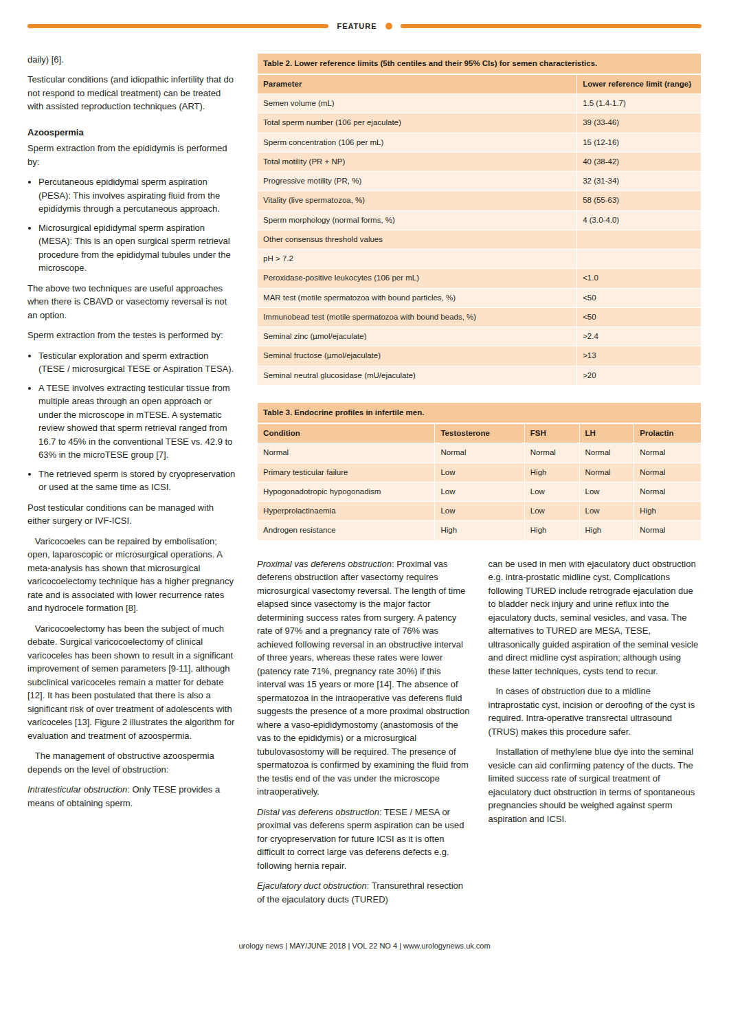FEATURE
daily) [6].
Testicular conditions (and idiopathic infertility that do not respond to medical treatment) can be treated with assisted reproduction techniques (ART).
Azoospermia
Sperm extraction from the epididymis is performed by:
Percutaneous epididymal sperm aspiration (PESA): This involves aspirating fluid from the epididymis through a percutaneous approach.
Microsurgical epididymal sperm aspiration (MESA): This is an open surgical sperm retrieval procedure from the epididymal tubules under the microscope.
The above two techniques are useful approaches when there is CBAVD or vasectomy reversal is not an option.
Sperm extraction from the testes is performed by:
Testicular exploration and sperm extraction (TESE / microsurgical TESE or Aspiration TESA).
A TESE involves extracting testicular tissue from multiple areas through an open approach or under the microscope in mTESE. A systematic review showed that sperm retrieval ranged from 16.7 to 45% in the conventional TESE vs. 42.9 to 63% in the microTESE group [7].
The retrieved sperm is stored by cryopreservation or used at the same time as ICSI.
Post testicular conditions can be managed with either surgery or IVF-ICSI.
Varicocoeles can be repaired by embolisation; open, laparoscopic or microsurgical operations. A meta-analysis has shown that microsurgical varicocoelectomy technique has a higher pregnancy rate and is associated with lower recurrence rates and hydrocele formation [8].
Varicocoelectomy has been the subject of much debate. Surgical varicocoelectomy of clinical varicoceles has been shown to result in a significant improvement of semen parameters [9-11], although subclinical varicoceles remain a matter for debate [12]. It has been postulated that there is also a significant risk of over treatment of adolescents with varicoceles [13]. Figure 2 illustrates the algorithm for evaluation and treatment of azoospermia.
The management of obstructive azoospermia depends on the level of obstruction:
Intratesticular obstruction: Only TESE provides a means of obtaining sperm.
Table 2. Lower reference limits (5th centiles and their 95% CIs) for semen characteristics.
| Parameter | Lower reference limit (range) |
| --- | --- |
| Semen volume (mL) | 1.5 (1.4-1.7) |
| Total sperm number (106 per ejaculate) | 39 (33-46) |
| Sperm concentration (106 per mL) | 15 (12-16) |
| Total motility (PR + NP) | 40 (38-42) |
| Progressive motility (PR, %) | 32 (31-34) |
| Vitality (live spermatozoa, %) | 58 (55-63) |
| Sperm morphology (normal forms, %) | 4 (3.0-4.0) |
| Other consensus threshold values | |
| pH > 7.2 | |
| Peroxidase-positive leukocytes (106 per mL) | <1.0 |
| MAR test (motile spermatozoa with bound particles, %) | <50 |
| Immunobead test (motile spermatozoa with bound beads, %) | <50 |
| Seminal zinc (µmol/ejaculate) | >2.4 |
| Seminal fructose (µmol/ejaculate) | >13 |
| Seminal neutral glucosidase (mU/ejaculate) | >20 |
Table 3. Endocrine profiles in infertile men.
| Condition | Testosterone | FSH | LH | Prolactin |
| --- | --- | --- | --- | --- |
| Normal | Normal | Normal | Normal | Normal |
| Primary testicular failure | Low | High | Normal | Normal |
| Hypogonadotropic hypogonadism | Low | Low | Low | Normal |
| Hyperprolactinaemia | Low | Low | Low | High |
| Androgen resistance | High | High | High | Normal |
Proximal vas deferens obstruction: Proximal vas deferens obstruction after vasectomy requires microsurgical vasectomy reversal. The length of time elapsed since vasectomy is the major factor determining success rates from surgery. A patency rate of 97% and a pregnancy rate of 76% was achieved following reversal in an obstructive interval of three years, whereas these rates were lower (patency rate 71%, pregnancy rate 30%) if this interval was 15 years or more [14]. The absence of spermatozoa in the intraoperative vas deferens fluid suggests the presence of a more proximal obstruction where a vaso-epididymostomy (anastomosis of the vas to the epididymis) or a microsurgical tubulovasostomy will be required. The presence of spermatozoa is confirmed by examining the fluid from the testis end of the vas under the microscope intraoperatively.
Distal vas deferens obstruction: TESE / MESA or proximal vas deferens sperm aspiration can be used for cryopreservation for future ICSI as it is often difficult to correct large vas deferens defects e.g. following hernia repair.
Ejaculatory duct obstruction: Transurethral resection of the ejaculatory ducts (TURED)
can be used in men with ejaculatory duct obstruction e.g. intra-prostatic midline cyst. Complications following TURED include retrograde ejaculation due to bladder neck injury and urine reflux into the ejaculatory ducts, seminal vesicles, and vasa. The alternatives to TURED are MESA, TESE, ultrasonically guided aspiration of the seminal vesicle and direct midline cyst aspiration; although using these latter techniques, cysts tend to recur.
In cases of obstruction due to a midline intraprostatic cyst, incision or deroofing of the cyst is required. Intra-operative transrectal ultrasound (TRUS) makes this procedure safer.
Installation of methylene blue dye into the seminal vesicle can aid confirming patency of the ducts. The limited success rate of surgical treatment of ejaculatory duct obstruction in terms of spontaneous pregnancies should be weighed against sperm aspiration and ICSI.
urology news | MAY/JUNE 2018 | VOL 22 NO 4 | www.urologynews.uk.com